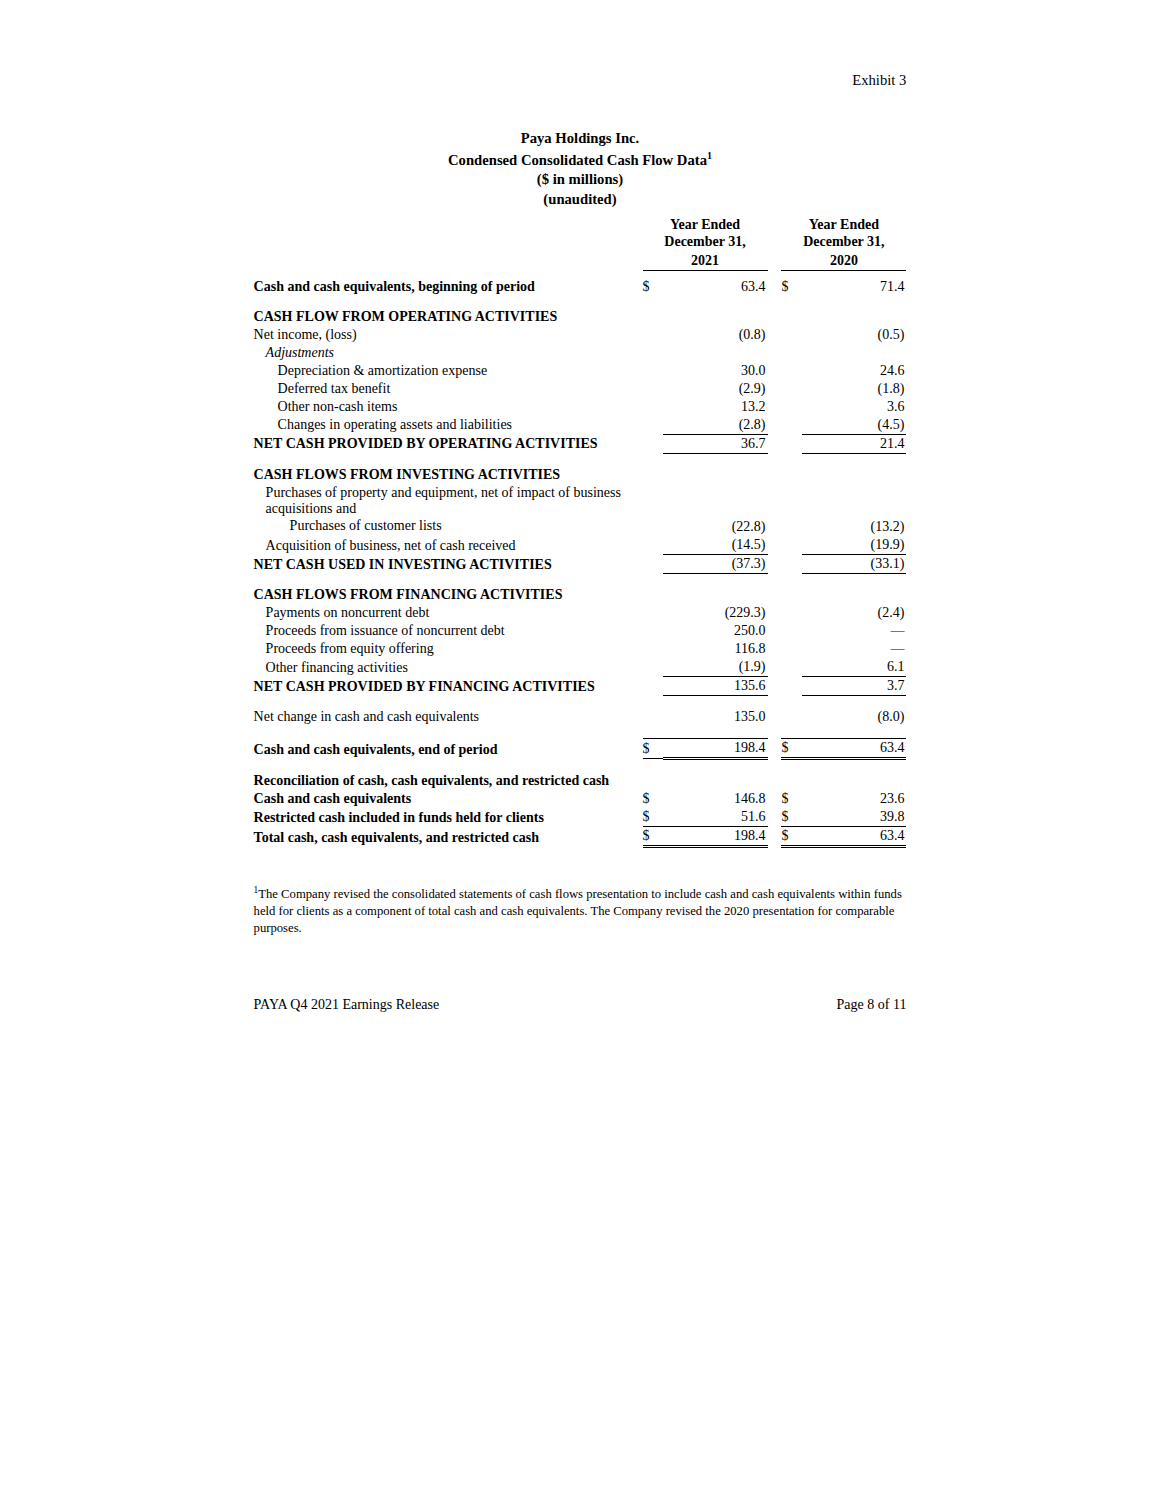Exhibit 3
Paya Holdings Inc.
Condensed Consolidated Cash Flow Data1
($ in millions)
(unaudited)
| | Year Ended December 31, | | Year Ended December 31, |
| | 2021 | | 2020 |
| Cash and cash equivalents, beginning of period | $ | 63.4 | | $ | 71.4 |
| CASH FLOW FROM OPERATING ACTIVITIES | | | | | |
| Net income, (loss) | | (0.8) | | | (0.5) |
| Adjustments | | | | | |
| Depreciation & amortization expense | | 30.0 | | | 24.6 |
| Deferred tax benefit | | (2.9) | | | (1.8) |
| Other non-cash items | | 13.2 | | | 3.6 |
| Changes in operating assets and liabilities | | (2.8) | | | (4.5) |
| NET CASH PROVIDED BY OPERATING ACTIVITIES | | 36.7 | | | 21.4 |
| CASH FLOWS FROM INVESTING ACTIVITIES | | | | | |
| Purchases of property and equipment, net of impact of business acquisitions and Purchases of customer lists | | (22.8) | | | (13.2) |
| Acquisition of business, net of cash received | | (14.5) | | | (19.9) |
| NET CASH USED IN INVESTING ACTIVITIES | | (37.3) | | | (33.1) |
| CASH FLOWS FROM FINANCING ACTIVITIES | | | | | |
| Payments on noncurrent debt | | (229.3) | | | (2.4) |
| Proceeds from issuance of noncurrent debt | | 250.0 | | | — |
| Proceeds from equity offering | | 116.8 | | | — |
| Other financing activities | | (1.9) | | | 6.1 |
| NET CASH PROVIDED BY FINANCING ACTIVITIES | | 135.6 | | | 3.7 |
| Net change in cash and cash equivalents | | 135.0 | | | (8.0) |
| Cash and cash equivalents, end of period | $ | 198.4 | | $ | 63.4 |
| Reconciliation of cash, cash equivalents, and restricted cash | | | | | |
| Cash and cash equivalents | $ | 146.8 | | $ | 23.6 |
| Restricted cash included in funds held for clients | $ | 51.6 | | $ | 39.8 |
| Total cash, cash equivalents, and restricted cash | $ | 198.4 | | $ | 63.4 |
1 The Company revised the consolidated statements of cash flows presentation to include cash and cash equivalents within funds held for clients as a component of total cash and cash equivalents. The Company revised the 2020 presentation for comparable purposes.
PAYA Q4 2021 Earnings Release
Page 8 of 11